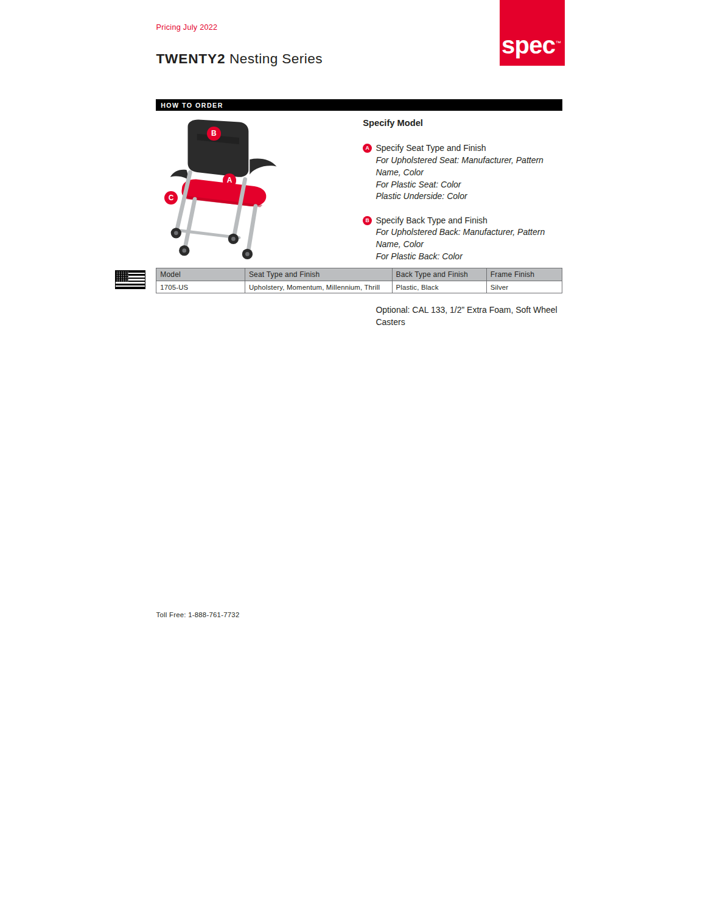spec™
Pricing July 2022
TWENTY2 Nesting Series
HOW TO ORDER
A
B
C
Specify Model
A Specify Seat Type and Finish
For Upholstered Seat: Manufacturer, Pattern Name, Color
For Plastic Seat: Color
Plastic Underside: Color
B Specify Back Type and Finish
For Upholstered Back: Manufacturer, Pattern Name, Color
For Plastic Back: Color
C Specify Frame Finish
Optional: CAL 133, 1/2” Extra Foam, Soft Wheel Casters
| Model | Seat Type and Finish | Back Type and Finish | Frame Finish |
| --- | --- | --- | --- |
| 1705-US | Upholstery, Momentum, Millennium, Thrill | Plastic, Black | Silver |
Toll Free: 1-888-761-7732